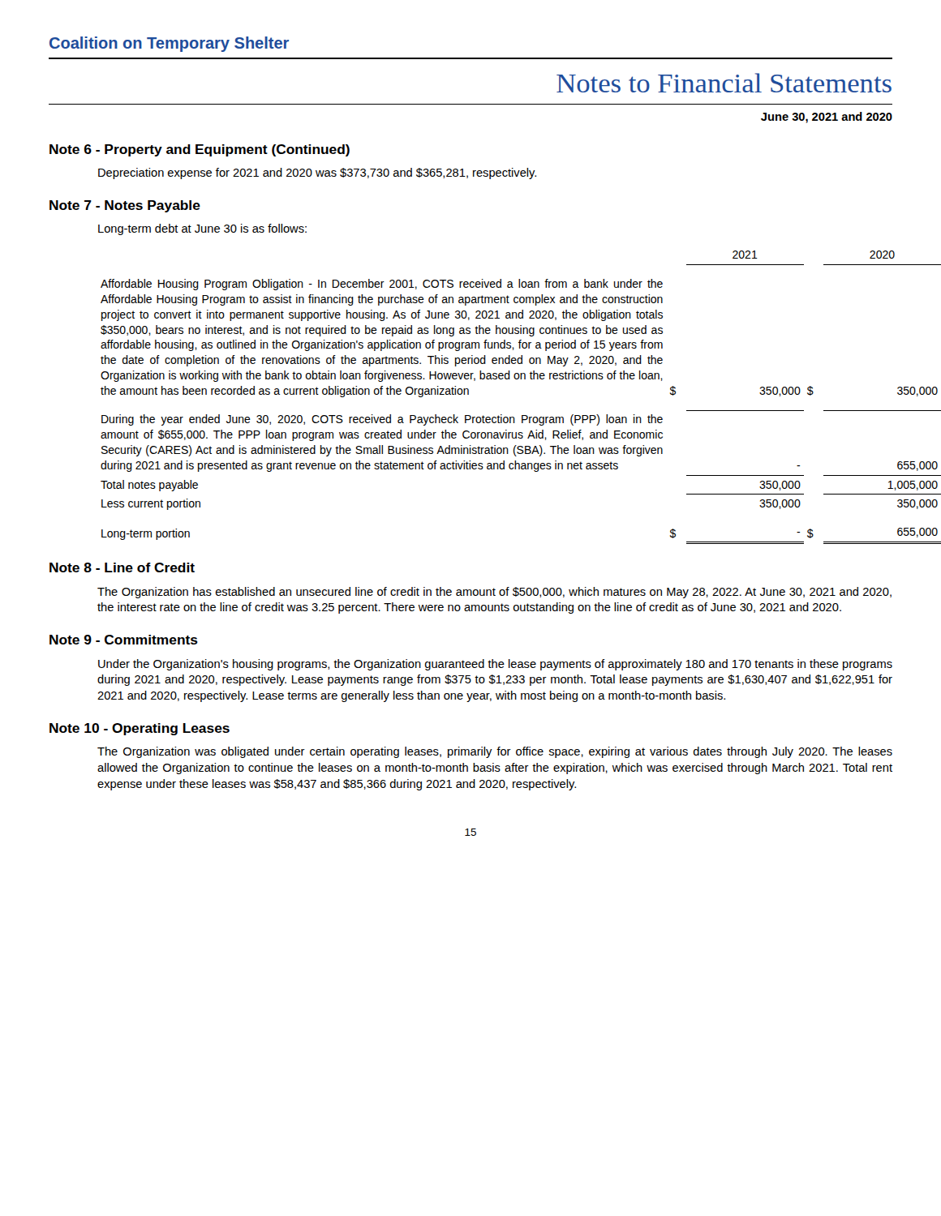Coalition on Temporary Shelter
Notes to Financial Statements
June 30, 2021 and 2020
Note 6 - Property and Equipment (Continued)
Depreciation expense for 2021 and 2020 was $373,730 and $365,281, respectively.
Note 7 - Notes Payable
Long-term debt at June 30 is as follows:
| | | 2021 | | 2020 |
| Affordable Housing Program Obligation - In December 2001, COTS received a loan from a bank under the Affordable Housing Program to assist in financing the purchase of an apartment complex and the construction project to convert it into permanent supportive housing. As of June 30, 2021 and 2020, the obligation totals $350,000, bears no interest, and is not required to be repaid as long as the housing continues to be used as affordable housing, as outlined in the Organization's application of program funds, for a period of 15 years from the date of completion of the renovations of the apartments. This period ended on May 2, 2020, and the Organization is working with the bank to obtain loan forgiveness. However, based on the restrictions of the loan, the amount has been recorded as a current obligation of the Organization | $ | 350,000 | $ | 350,000 |
| During the year ended June 30, 2020, COTS received a Paycheck Protection Program (PPP) loan in the amount of $655,000. The PPP loan program was created under the Coronavirus Aid, Relief, and Economic Security (CARES) Act and is administered by the Small Business Administration (SBA). The loan was forgiven during 2021 and is presented as grant revenue on the statement of activities and changes in net assets | | - | | 655,000 |
| Total notes payable | | 350,000 | | 1,005,000 |
| Less current portion | | 350,000 | | 350,000 |
| Long-term portion | $ | - | $ | 655,000 |
Note 8 - Line of Credit
The Organization has established an unsecured line of credit in the amount of $500,000, which matures on May 28, 2022. At June 30, 2021 and 2020, the interest rate on the line of credit was 3.25 percent. There were no amounts outstanding on the line of credit as of June 30, 2021 and 2020.
Note 9 - Commitments
Under the Organization's housing programs, the Organization guaranteed the lease payments of approximately 180 and 170 tenants in these programs during 2021 and 2020, respectively. Lease payments range from $375 to $1,233 per month. Total lease payments are $1,630,407 and $1,622,951 for 2021 and 2020, respectively. Lease terms are generally less than one year, with most being on a month-to-month basis.
Note 10 - Operating Leases
The Organization was obligated under certain operating leases, primarily for office space, expiring at various dates through July 2020. The leases allowed the Organization to continue the leases on a month-to-month basis after the expiration, which was exercised through March 2021. Total rent expense under these leases was $58,437 and $85,366 during 2021 and 2020, respectively.
15